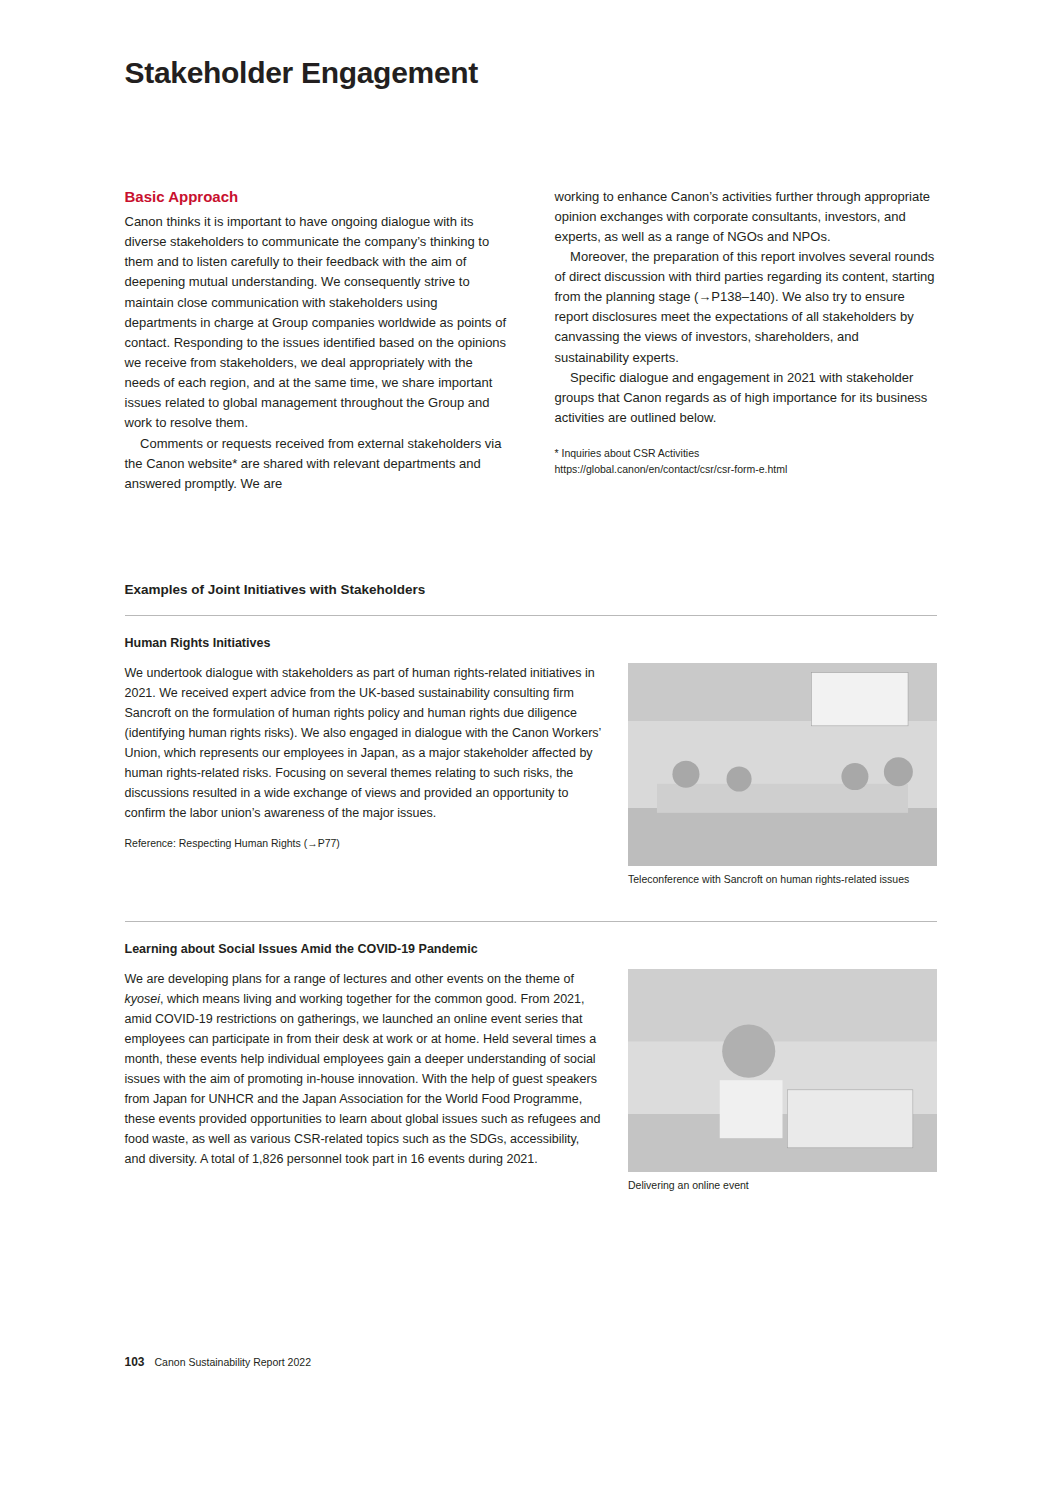Stakeholder Engagement
Basic Approach
Canon thinks it is important to have ongoing dialogue with its diverse stakeholders to communicate the company’s thinking to them and to listen carefully to their feedback with the aim of deepening mutual understanding. We consequently strive to maintain close communication with stakeholders using departments in charge at Group companies worldwide as points of contact. Responding to the issues identified based on the opinions we receive from stakeholders, we deal appropriately with the needs of each region, and at the same time, we share important issues related to global management throughout the Group and work to resolve them.
Comments or requests received from external stakeholders via the Canon website* are shared with relevant departments and answered promptly. We are
working to enhance Canon’s activities further through appropriate opinion exchanges with corporate consultants, investors, and experts, as well as a range of NGOs and NPOs.
Moreover, the preparation of this report involves several rounds of direct discussion with third parties regarding its content, starting from the planning stage (→P138–140). We also try to ensure report disclosures meet the expectations of all stakeholders by canvassing the views of investors, shareholders, and sustainability experts.
Specific dialogue and engagement in 2021 with stakeholder groups that Canon regards as of high importance for its business activities are outlined below.
* Inquiries about CSR Activities
https://global.canon/en/contact/csr/csr-form-e.html
Examples of Joint Initiatives with Stakeholders
Human Rights Initiatives
We undertook dialogue with stakeholders as part of human rights-related initiatives in 2021. We received expert advice from the UK-based sustainability consulting firm Sancroft on the formulation of human rights policy and human rights due diligence (identifying human rights risks). We also engaged in dialogue with the Canon Workers’ Union, which represents our employees in Japan, as a major stakeholder affected by human rights-related risks. Focusing on several themes relating to such risks, the discussions resulted in a wide exchange of views and provided an opportunity to confirm the labor union’s awareness of the major issues.
Reference: Respecting Human Rights (→P77)
Teleconference with Sancroft on human rights-related issues
Learning about Social Issues Amid the COVID-19 Pandemic
We are developing plans for a range of lectures and other events on the theme of kyosei, which means living and working together for the common good. From 2021, amid COVID-19 restrictions on gatherings, we launched an online event series that employees can participate in from their desk at work or at home. Held several times a month, these events help individual employees gain a deeper understanding of social issues with the aim of promoting in-house innovation. With the help of guest speakers from Japan for UNHCR and the Japan Association for the World Food Programme, these events provided opportunities to learn about global issues such as refugees and food waste, as well as various CSR-related topics such as the SDGs, accessibility, and diversity. A total of 1,826 personnel took part in 16 events during 2021.
Delivering an online event
103 Canon Sustainability Report 2022